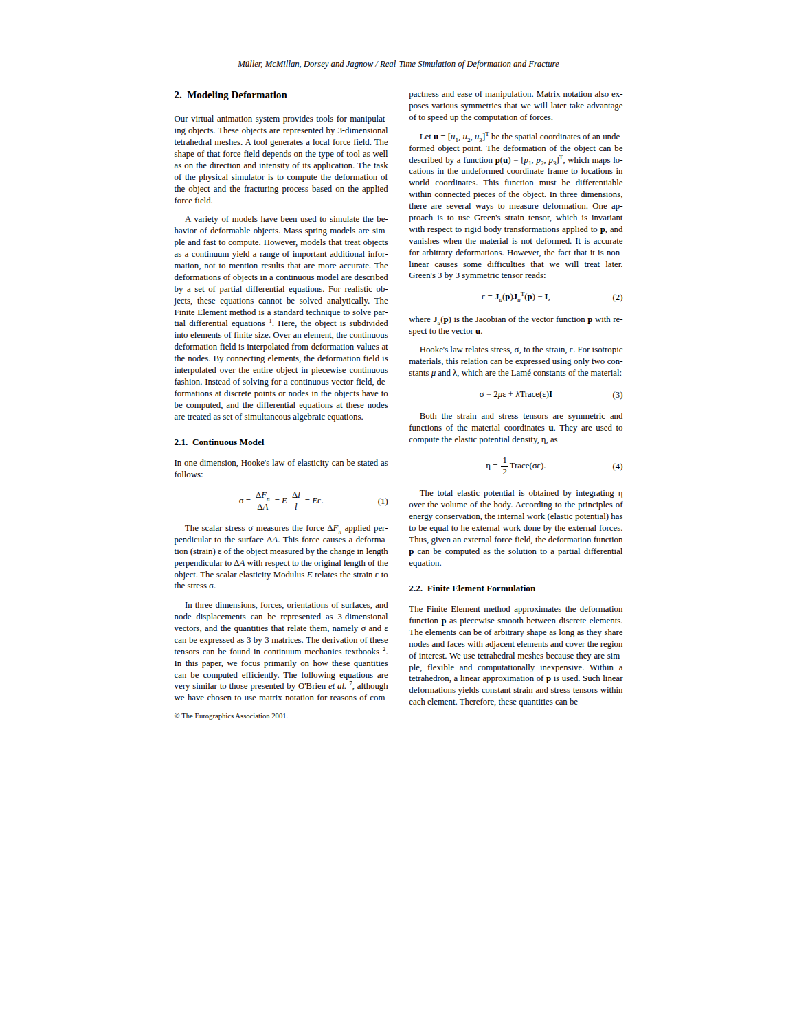Müller, McMillan, Dorsey and Jagnow / Real-Time Simulation of Deformation and Fracture
2. Modeling Deformation
Our virtual animation system provides tools for manipulating objects. These objects are represented by 3-dimensional tetrahedral meshes. A tool generates a local force field. The shape of that force field depends on the type of tool as well as on the direction and intensity of its application. The task of the physical simulator is to compute the deformation of the object and the fracturing process based on the applied force field.
A variety of models have been used to simulate the behavior of deformable objects. Mass-spring models are simple and fast to compute. However, models that treat objects as a continuum yield a range of important additional information, not to mention results that are more accurate. The deformations of objects in a continuous model are described by a set of partial differential equations. For realistic objects, these equations cannot be solved analytically. The Finite Element method is a standard technique to solve partial differential equations 1. Here, the object is subdivided into elements of finite size. Over an element, the continuous deformation field is interpolated from deformation values at the nodes. By connecting elements, the deformation field is interpolated over the entire object in piecewise continuous fashion. Instead of solving for a continuous vector field, deformations at discrete points or nodes in the objects have to be computed, and the differential equations at these nodes are treated as set of simultaneous algebraic equations.
2.1. Continuous Model
In one dimension, Hooke's law of elasticity can be stated as follows:
σ = ΔFn ΔA = E Δl l = Eε. (1)
The scalar stress σ measures the force ΔFn applied perpendicular to the surface ΔA. This force causes a deformation (strain) ε of the object measured by the change in length perpendicular to ΔA with respect to the original length of the object. The scalar elasticity Modulus E relates the strain ε to the stress σ.
In three dimensions, forces, orientations of surfaces, and node displacements can be represented as 3-dimensional vectors, and the quantities that relate them, namely σ and ε can be expressed as 3 by 3 matrices. The derivation of these tensors can be found in continuum mechanics textbooks 2. In this paper, we focus primarily on how these quantities can be computed efficiently. The following equations are very similar to those presented by O'Brien et al. 7, although we have chosen to use matrix notation for reasons of compactness and ease of manipulation. Matrix notation also exposes various symmetries that we will later take advantage of to speed up the computation of forces.
Let u = [u1, u2, u3]T be the spatial coordinates of an undeformed object point. The deformation of the object can be described by a function p(u) = [p1, p2, p3]T, which maps locations in the undeformed coordinate frame to locations in world coordinates. This function must be differentiable within connected pieces of the object. In three dimensions, there are several ways to measure deformation. One approach is to use Green's strain tensor, which is invariant with respect to rigid body transformations applied to p, and vanishes when the material is not deformed. It is accurate for arbitrary deformations. However, the fact that it is non-linear causes some difficulties that we will treat later. Green's 3 by 3 symmetric tensor reads:
ε = Ju(p)JuT(p) − I, (2)
where Ju(p) is the Jacobian of the vector function p with respect to the vector u.
Hooke's law relates stress, σ, to the strain, ε. For isotropic materials, this relation can be expressed using only two constants μ and λ, which are the Lamé constants of the material:
σ = 2με + λTrace(ε)I (3)
Both the strain and stress tensors are symmetric and functions of the material coordinates u. They are used to compute the elastic potential density, η, as
η = 12 Trace(σε). (4)
The total elastic potential is obtained by integrating η over the volume of the body. According to the principles of energy conservation, the internal work (elastic potential) has to be equal to he external work done by the external forces. Thus, given an external force field, the deformation function p can be computed as the solution to a partial differential equation.
2.2. Finite Element Formulation
The Finite Element method approximates the deformation function p as piecewise smooth between discrete elements. The elements can be of arbitrary shape as long as they share nodes and faces with adjacent elements and cover the region of interest. We use tetrahedral meshes because they are simple, flexible and computationally inexpensive. Within a tetrahedron, a linear approximation of p is used. Such linear deformations yields constant strain and stress tensors within each element. Therefore, these quantities can be
© The Eurographics Association 2001.